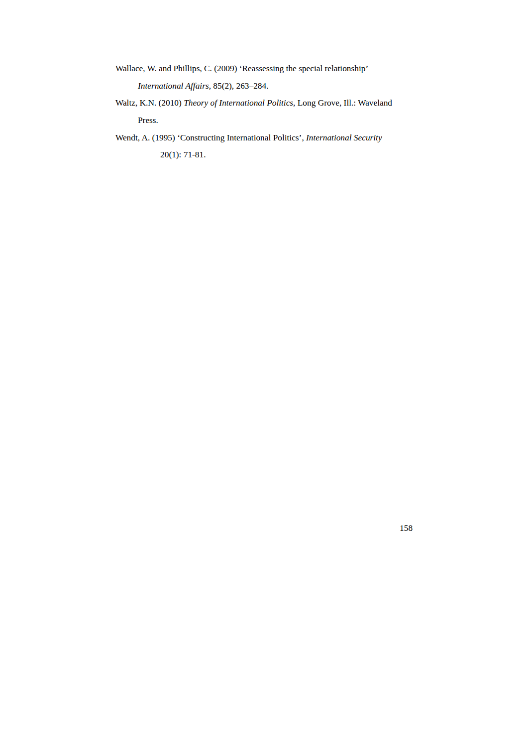Wallace, W. and Phillips, C. (2009) ‘Reassessing the special relationship’ International Affairs, 85(2), 263–284.
Waltz, K.N. (2010) Theory of International Politics, Long Grove, Ill.: Waveland Press.
Wendt, A. (1995) ‘Constructing International Politics’, International Security20(1): 71-81.
158